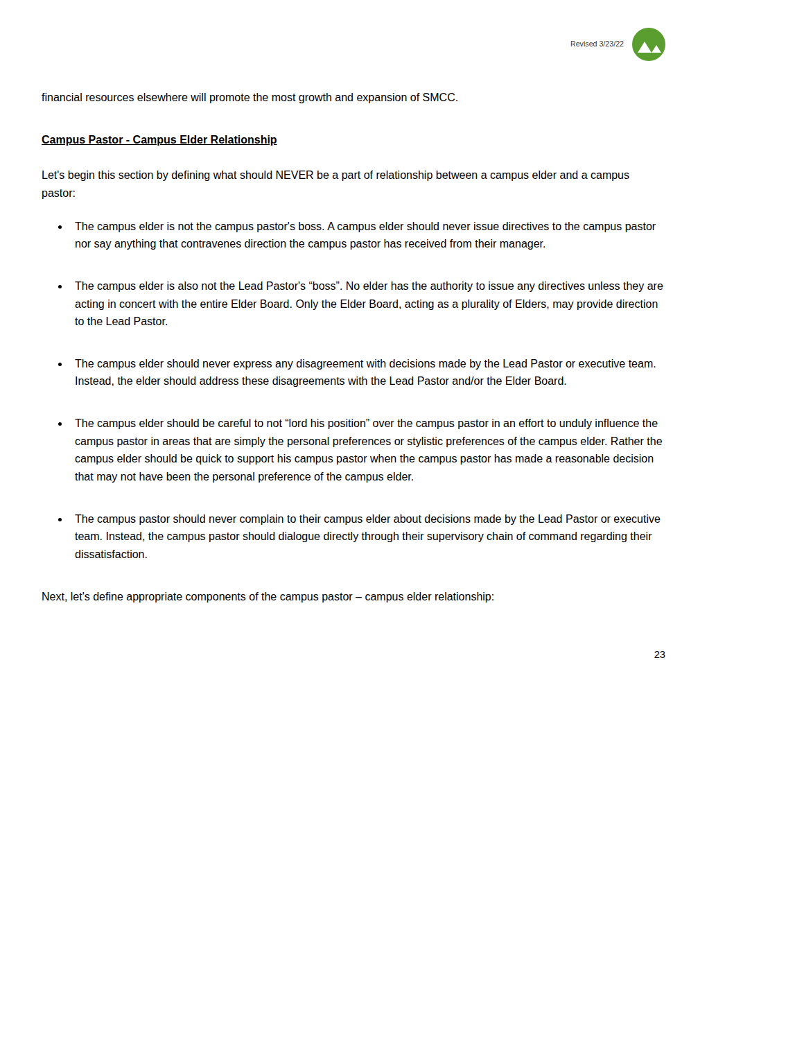Revised 3/23/22
financial resources elsewhere will promote the most growth and expansion of SMCC.
Campus Pastor - Campus Elder Relationship
Let's begin this section by defining what should NEVER be a part of relationship between a campus elder and a campus pastor:
The campus elder is not the campus pastor's boss. A campus elder should never issue directives to the campus pastor nor say anything that contravenes direction the campus pastor has received from their manager.
The campus elder is also not the Lead Pastor's “boss”. No elder has the authority to issue any directives unless they are acting in concert with the entire Elder Board. Only the Elder Board, acting as a plurality of Elders, may provide direction to the Lead Pastor.
The campus elder should never express any disagreement with decisions made by the Lead Pastor or executive team. Instead, the elder should address these disagreements with the Lead Pastor and/or the Elder Board.
The campus elder should be careful to not “lord his position” over the campus pastor in an effort to unduly influence the campus pastor in areas that are simply the personal preferences or stylistic preferences of the campus elder. Rather the campus elder should be quick to support his campus pastor when the campus pastor has made a reasonable decision that may not have been the personal preference of the campus elder.
The campus pastor should never complain to their campus elder about decisions made by the Lead Pastor or executive team. Instead, the campus pastor should dialogue directly through their supervisory chain of command regarding their dissatisfaction.
Next, let's define appropriate components of the campus pastor – campus elder relationship:
23